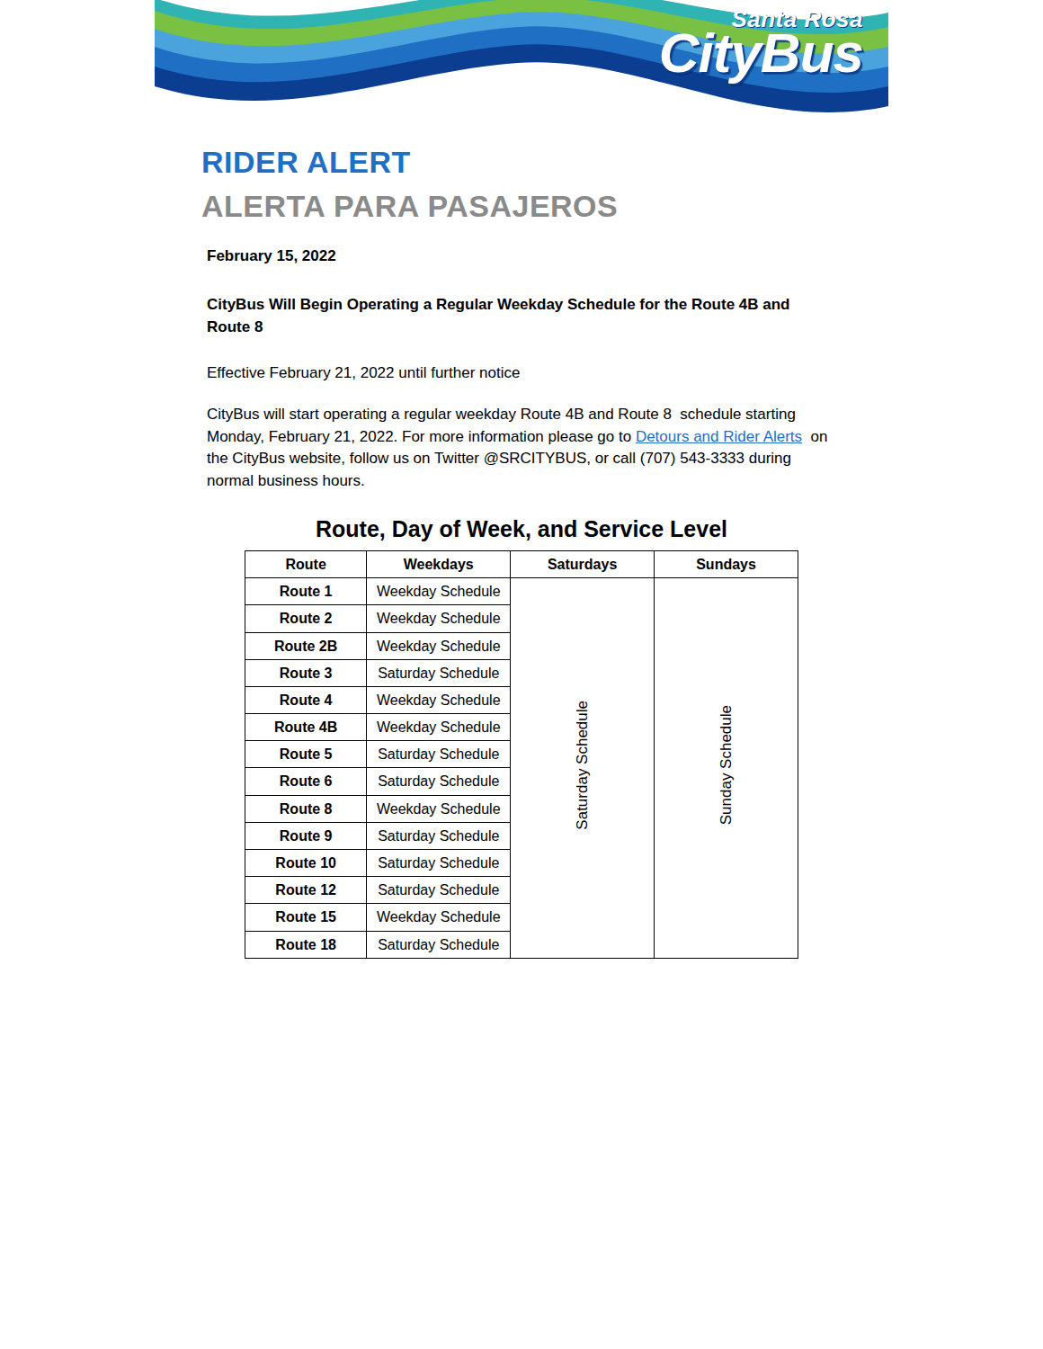Santa Rosa
CityBus
RIDER ALERT
ALERTA PARA PASAJEROS
February 15, 2022
CityBus Will Begin Operating a Regular Weekday Schedule for the Route 4B and Route 8
Effective February 21, 2022 until further notice
CityBus will start operating a regular weekday Route 4B and Route 8 schedule starting Monday, February 21, 2022. For more information please go to Detours and Rider Alerts on the CityBus website, follow us on Twitter @SRCITYBUS, or call (707) 543-3333 during normal business hours.
Route, Day of Week, and Service Level
| Route | Weekdays | Saturdays | Sundays |
| --- | --- | --- | --- |
| Route 1 | Weekday Schedule | Saturday Schedule | Sunday Schedule |
| Route 2 | Weekday Schedule |
| Route 2B | Weekday Schedule |
| Route 3 | Saturday Schedule |
| Route 4 | Weekday Schedule |
| Route 4B | Weekday Schedule |
| Route 5 | Saturday Schedule |
| Route 6 | Saturday Schedule |
| Route 8 | Weekday Schedule |
| Route 9 | Saturday Schedule |
| Route 10 | Saturday Schedule |
| Route 12 | Saturday Schedule |
| Route 15 | Weekday Schedule |
| Route 18 | Saturday Schedule |